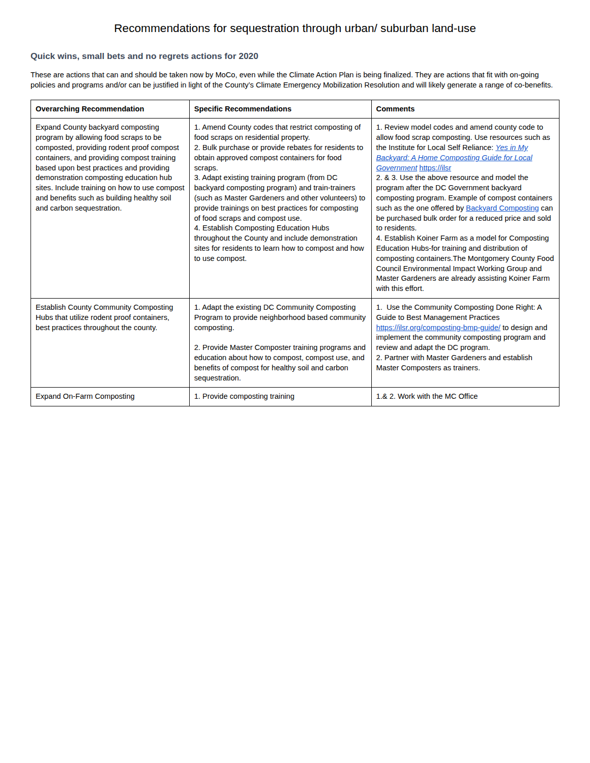Recommendations for sequestration through urban/ suburban land-use
Quick wins, small bets and no regrets actions for 2020
These are actions that can and should be taken now by MoCo, even while the Climate Action Plan is being finalized. They are actions that fit with on-going policies and programs and/or can be justified in light of the County’s Climate Emergency Mobilization Resolution and will likely generate a range of co-benefits.
| Overarching Recommendation | Specific Recommendations | Comments |
| --- | --- | --- |
| Expand County backyard composting program by allowing food scraps to be composted, providing rodent proof compost containers, and providing compost training based upon best practices and providing demonstration composting education hub sites. Include training on how to use compost and benefits such as building healthy soil and carbon sequestration. | 1. Amend County codes that restrict composting of food scraps on residential property. 2. Bulk purchase or provide rebates for residents to obtain approved compost containers for food scraps. 3. Adapt existing training program (from DC backyard composting program) and train-trainers (such as Master Gardeners and other volunteers) to provide trainings on best practices for composting of food scraps and compost use. 4. Establish Composting Education Hubs throughout the County and include demonstration sites for residents to learn how to compost and how to use compost. | 1. Review model codes and amend county code to allow food scrap composting. Use resources such as the Institute for Local Self Reliance: Yes in My Backyard: A Home Composting Guide for Local Government https://ilsr 2. & 3. Use the above resource and model the program after the DC Government backyard composting program. Example of compost containers such as the one offered by Backyard Composting can be purchased bulk order for a reduced price and sold to residents. 4. Establish Koiner Farm as a model for Composting Education Hubs-for training and distribution of composting containers.The Montgomery County Food Council Environmental Impact Working Group and Master Gardeners are already assisting Koiner Farm with this effort. |
| Establish County Community Composting Hubs that utilize rodent proof containers, best practices throughout the county. | 1. Adapt the existing DC Community Composting Program to provide neighborhood based community composting. 2. Provide Master Composter training programs and education about how to compost, compost use, and benefits of compost for healthy soil and carbon sequestration. | 1. Use the Community Composting Done Right: A Guide to Best Management Practices https://ilsr.org/composting-bmp-guide/ to design and implement the community composting program and review and adapt the DC program. 2. Partner with Master Gardeners and establish Master Composters as trainers. |
| Expand On-Farm Composting | 1. Provide composting training | 1.& 2. Work with the MC Office |